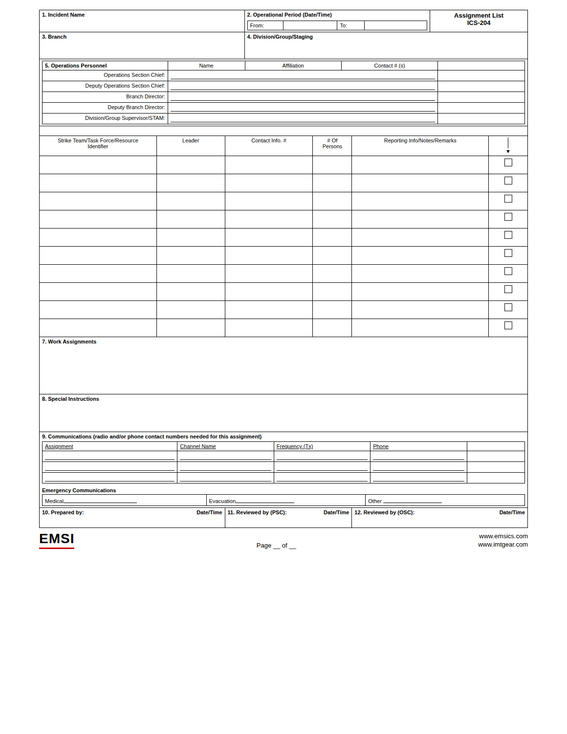| 1. Incident Name | 2. Operational Period (Date/Time) / From: / / To: / / | Assignment List ICS-204 |
| 3. Branch | 4. Division/Group/Staging |
| / 5. Operations Personnel / Name / Affiliation / Contact # (s) / / / Operations Section Chief: / / / / Deputy Operations Section Chief: / / / / Branch Director: / / / / Deputy Branch Director: / / / / Division/Group Supervisor/STAM: / / / |
| Strike Team/Task Force/Resource Identifier | Leader | Contact Info. # | # Of Persons | Reporting Info/Notes/Remarks | ▼ |
| 7. Work Assignments |
| 8. Special Instructions |
| 9. Communications (radio and/or phone contact numbers needed for this assignment) / Assignment / Channel Name / Frequency (Tx) / Phone / / Emergency Communications / Medical / Evacuation / Other / |
| 10. Prepared by: Date/Time | 11. Reviewed by (PSC): Date/Time | 12. Reviewed by (OSC): Date/Time |
EMSI
Page __ of __
www.emsics.com
www.imtgear.com